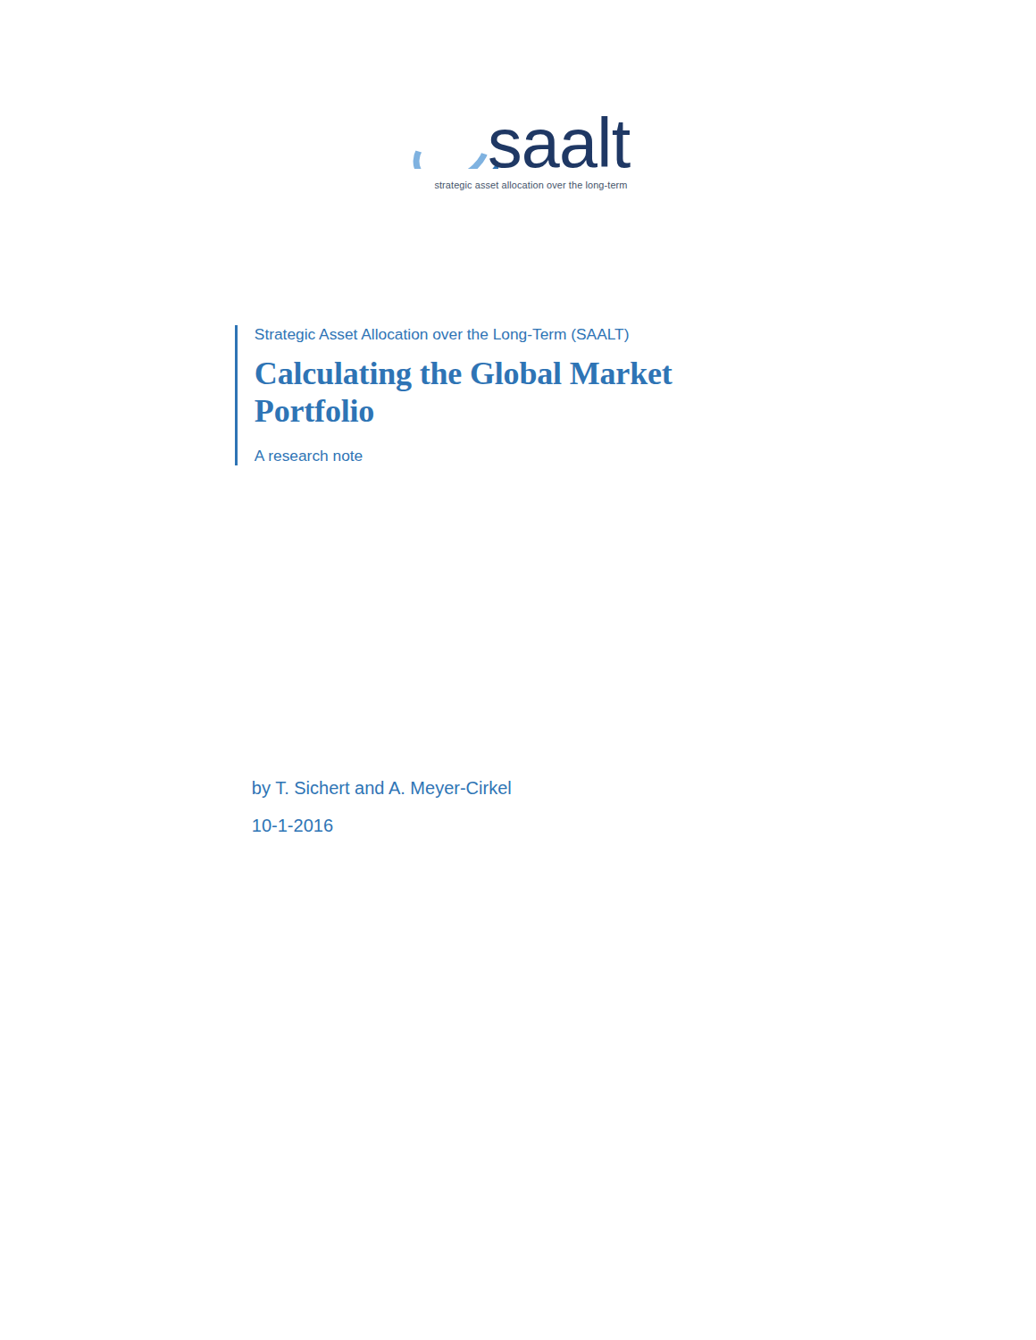saalt strategic asset allocation over the long-term
Strategic Asset Allocation over the Long-Term (SAALT)
Calculating the Global Market Portfolio
A research note
by T. Sichert and A. Meyer-Cirkel
10-1-2016